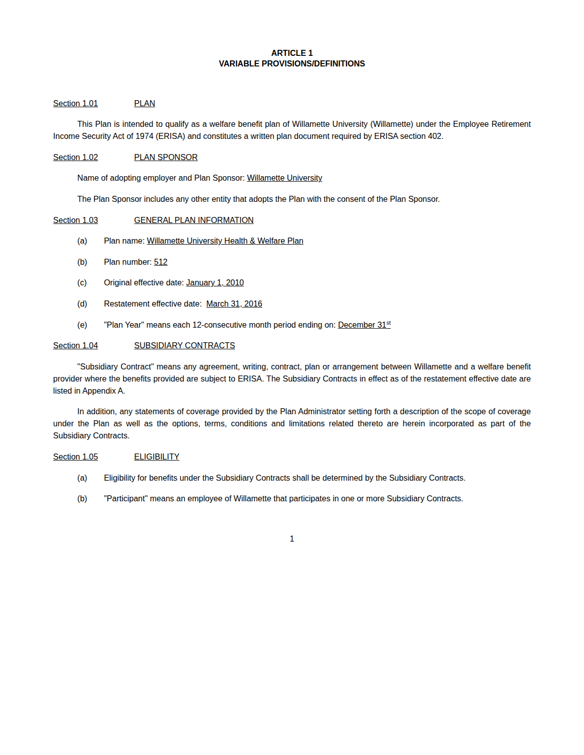ARTICLE 1
VARIABLE PROVISIONS/DEFINITIONS
Section 1.01 PLAN
This Plan is intended to qualify as a welfare benefit plan of Willamette University (Willamette) under the Employee Retirement Income Security Act of 1974 (ERISA) and constitutes a written plan document required by ERISA section 402.
Section 1.02 PLAN SPONSOR
Name of adopting employer and Plan Sponsor: Willamette University
The Plan Sponsor includes any other entity that adopts the Plan with the consent of the Plan Sponsor.
Section 1.03 GENERAL PLAN INFORMATION
(a) Plan name: Willamette University Health & Welfare Plan
(b) Plan number: 512
(c) Original effective date: January 1, 2010
(d) Restatement effective date: March 31, 2016
(e)"Plan Year" means each 12-consecutive month period ending on: December 31st
Section 1.04 SUBSIDIARY CONTRACTS
"Subsidiary Contract" means any agreement, writing, contract, plan or arrangement between Willamette and a welfare benefit provider where the benefits provided are subject to ERISA. The Subsidiary Contracts in effect as of the restatement effective date are listed in Appendix A.
In addition, any statements of coverage provided by the Plan Administrator setting forth a description of the scope of coverage under the Plan as well as the options, terms, conditions and limitations related thereto are herein incorporated as part of the Subsidiary Contracts.
Section 1.05 ELIGIBILITY
(a) Eligibility for benefits under the Subsidiary Contracts shall be determined by the Subsidiary Contracts.
(b)"Participant" means an employee of Willamette that participates in one or more Subsidiary Contracts.
1